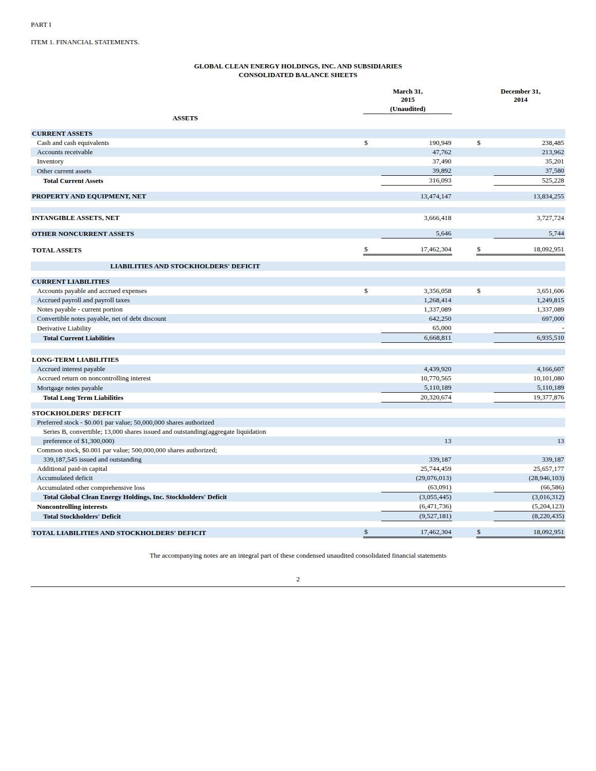PART I
ITEM 1. FINANCIAL STATEMENTS.
GLOBAL CLEAN ENERGY HOLDINGS, INC. AND SUBSIDIARIES
CONSOLIDATED BALANCE SHEETS
| | | March 31, 2015 | | December 31, 2014 |
| | | (Unaudited) | | |
| ASSETS | | | | | | |
| CURRENT ASSETS | | | | | | |
| Cash and cash equivalents | | $ | 190,949 | | $ | 238,485 |
| Accounts receivable | | | 47,762 | | | 213,962 |
| Inventory | | | 37,490 | | | 35,201 |
| Other current assets | | | 39,892 | | | 37,580 |
| Total Current Assets | | | 316,093 | | | 525,228 |
| PROPERTY AND EQUIPMENT, NET | | | 13,474,147 | | | 13,834,255 |
| INTANGIBLE ASSETS, NET | | | 3,666,418 | | | 3,727,724 |
| OTHER NONCURRENT ASSETS | | | 5,646 | | | 5,744 |
| TOTAL ASSETS | | $ | 17,462,304 | | $ | 18,092,951 |
| LIABILITIES AND STOCKHOLDERS' DEFICIT | | | | | | |
| CURRENT LIABILITIES | | | | | | |
| Accounts payable and accrued expenses | | $ | 3,356,058 | | $ | 3,651,606 |
| Accrued payroll and payroll taxes | | | 1,268,414 | | | 1,249,815 |
| Notes payable - current portion | | | 1,337,089 | | | 1,337,089 |
| Convertible notes payable, net of debt discount | | | 642,250 | | | 697,000 |
| Derivative Liability | | | 65,000 | | | - |
| Total Current Liabilities | | | 6,668,811 | | | 6,935,510 |
| LONG-TERM LIABILITIES | | | | | | |
| Accrued interest payable | | | 4,439,920 | | | 4,166,607 |
| Accrued return on noncontrolling interest | | | 10,770,565 | | | 10,101,080 |
| Mortgage notes payable | | | 5,110,189 | | | 5,110,189 |
| Total Long Term Liabilities | | | 20,320,674 | | | 19,377,876 |
| STOCKHOLDERS' DEFICIT | | | | | | |
| Preferred stock - $0.001 par value; 50,000,000 shares authorized | | | | | | |
| Series B, convertible; 13,000 shares issued and outstanding(aggregate liquidation | | | | | | |
| preference of $1,300,000) | | | 13 | | | 13 |
| Common stock, $0.001 par value; 500,000,000 shares authorized; | | | | | | |
| 339,187,545 issued and outstanding | | | 339,187 | | | 339,187 |
| Additional paid-in capital | | | 25,744,459 | | | 25,657,177 |
| Accumulated deficit | | | (29,076,013) | | | (28,946,103) |
| Accumulated other comprehensive loss | | | (63,091) | | | (66,586) |
| Total Global Clean Energy Holdings, Inc. Stockholders' Deficit | | | (3,055,445) | | | (3,016,312) |
| Noncontrolling interests | | | (6,471,736) | | | (5,204,123) |
| Total Stockholders' Deficit | | | (9,527,181) | | | (8,220,435) |
| TOTAL LIABILITIES AND STOCKHOLDERS' DEFICIT | | $ | 17,462,304 | | $ | 18,092,951 |
The accompanying notes are an integral part of these condensed unaudited consolidated financial statements
2